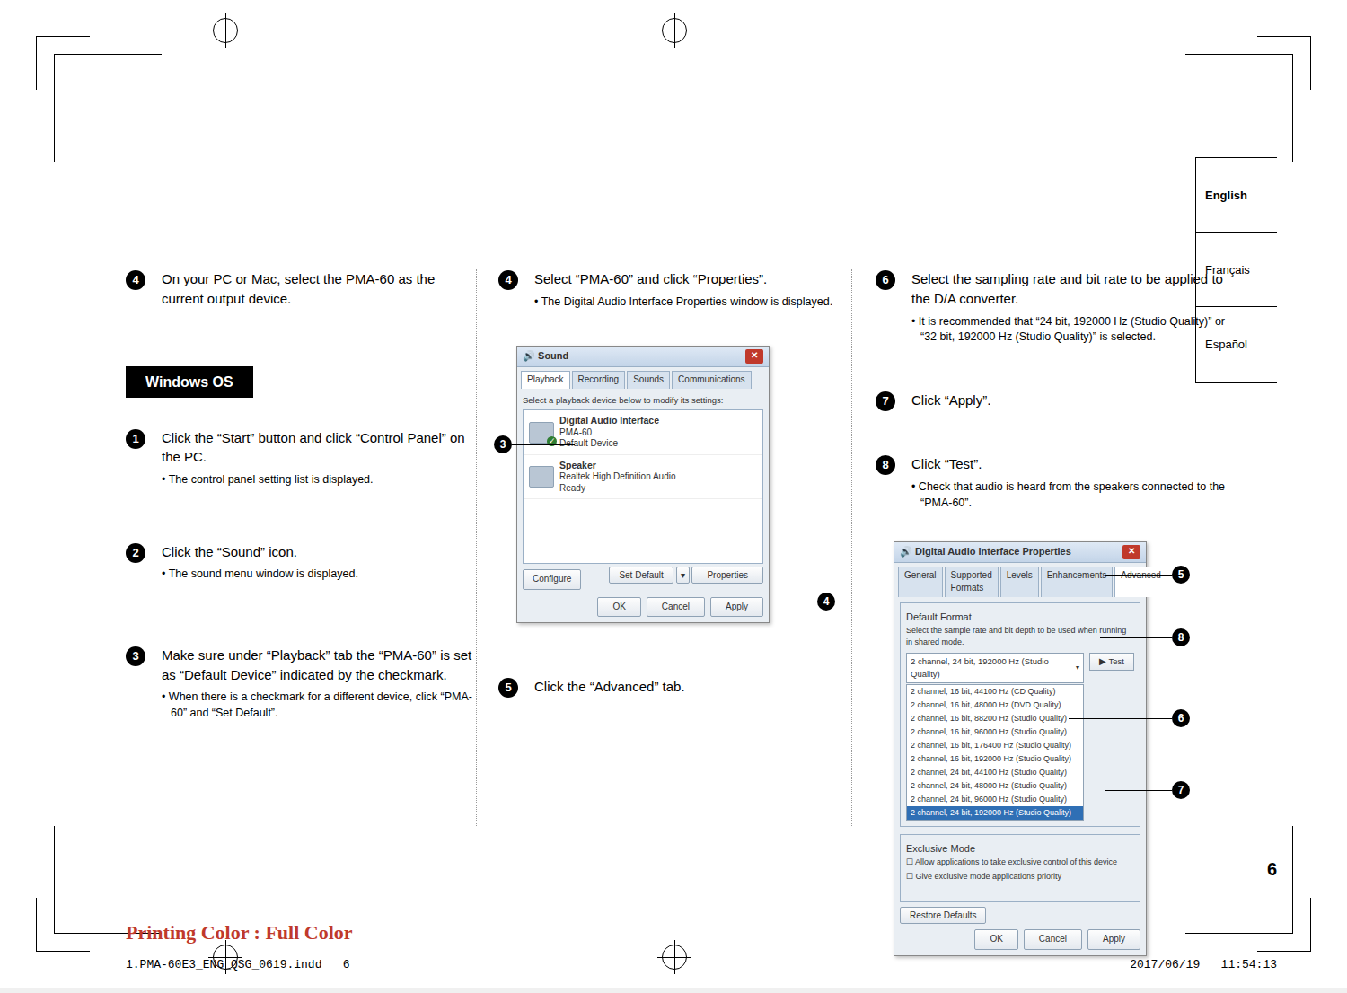English
Français
Español
4
On your PC or Mac, select the PMA-60 as the current output device.
Windows OS
1
Click the “Start” button and click “Control Panel” on the PC.
The control panel setting list is displayed.
2
Click the “Sound” icon.
The sound menu window is displayed.
3
Make sure under “Playback” tab the “PMA-60” is set as “Default Device” indicated by the checkmark.
When there is a checkmark for a different device, click “PMA-60” and “Set Default”.
4
Select “PMA-60” and click “Properties”.
The Digital Audio Interface Properties window is displayed.
🔊 Sound✕
Playback Recording Sounds Communications
Select a playback device below to modify its settings:
Digital Audio Interface
PMA-60
Default Device
Speaker
Realtek High Definition Audio
Ready
Configure Set Default ▾ Properties
OK Cancel Apply
3
4
5
Click the “Advanced” tab.
6
Select the sampling rate and bit rate to be applied to the D/A converter.
It is recommended that “24 bit, 192000 Hz (Studio Quality)” or “32 bit, 192000 Hz (Studio Quality)” is selected.
7
Click “Apply”.
8
Click “Test”.
Check that audio is heard from the speakers connected to the “PMA-60”.
🔊 Digital Audio Interface Properties✕
General Supported Formats Levels Enhancements Advanced
Default Format
Select the sample rate and bit depth to be used when running in shared mode.
2 channel, 24 bit, 192000 Hz (Studio Quality)▾
2 channel, 16 bit, 44100 Hz (CD Quality)
2 channel, 16 bit, 48000 Hz (DVD Quality)
2 channel, 16 bit, 88200 Hz (Studio Quality)
2 channel, 16 bit, 96000 Hz (Studio Quality)
2 channel, 16 bit, 176400 Hz (Studio Quality)
2 channel, 16 bit, 192000 Hz (Studio Quality)
2 channel, 24 bit, 44100 Hz (Studio Quality)
2 channel, 24 bit, 48000 Hz (Studio Quality)
2 channel, 24 bit, 96000 Hz (Studio Quality)
2 channel, 24 bit, 192000 Hz (Studio Quality)
▶ Test
Exclusive Mode
☐ Allow applications to take exclusive control of this device
☐ Give exclusive mode applications priority
Restore Defaults
OK Cancel Apply
5
8
6
7
6
Printing Color : Full Color
1.PMA-60E3_ENG_QSG_0619.indd 6
2017/06/19 11:54:13